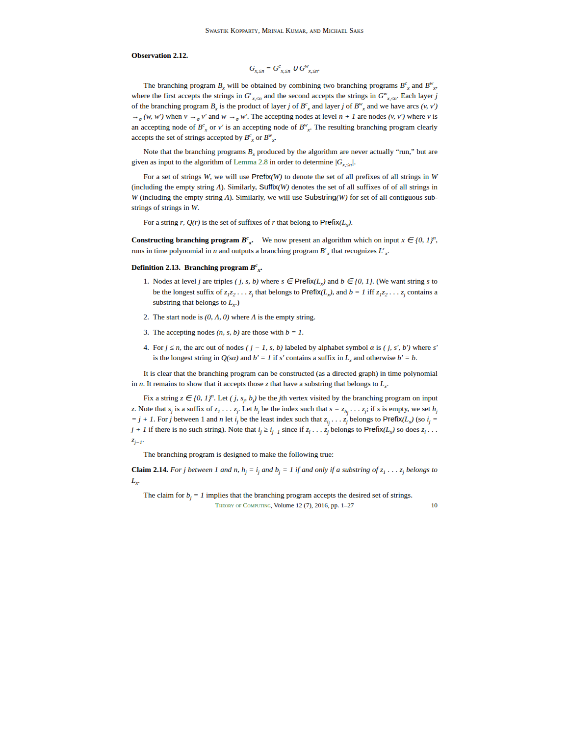Swastik Kopparty, Mrinal Kumar, and Michael Saks
Observation 2.12.
Gx,≤n = Gcx,≤n ∪ Gwx,≤n.
The branching program Bx will be obtained by combining two branching programs Bcx and Bwx, where the first accepts the strings in Gcx,≤n and the second accepts the strings in Gwx,≤n. Each layer j of the branching program Bx is the product of layer j of Bcx and layer j of Bwx and we have arcs (v, v′) →σ (w, w′) when v →σ v′ and w →σ w′. The accepting nodes at level n + 1 are nodes (v, v′) where v is an accepting node of Bcx or v′ is an accepting node of Bwx. The resulting branching program clearly accepts the set of strings accepted by Bcx or Bwx.
Note that the branching programs Bx produced by the algorithm are never actually “run,” but are given as input to the algorithm of Lemma 2.8 in order to determine |Gx,≤n|.
For a set of strings W, we will use Prefix(W) to denote the set of all prefixes of all strings in W (including the empty string Λ). Similarly, Suffix(W) denotes the set of all suffixes of of all strings in W (including the empty string Λ). Similarly, we will use Substring(W) for set of all contiguous substrings of strings in W.
For a string r, Q(r) is the set of suffixes of r that belong to Prefix(Lx).
Constructing branching program Bcx. We now present an algorithm which on input x ∈ {0, 1}n, runs in time polynomial in n and outputs a branching program Bcx that recognizes Lcx.
Definition 2.13. Branching program Bcx.
Nodes at level j are triples ( j, s, b) where s ∈ Prefix(Lx) and b ∈ {0, 1}. (We want string s to be the longest suffix of z1z2 . . . zj that belongs to Prefix(Lx), and b = 1 iff z1z2 . . . zj contains a substring that belongs to Lx.)
The start node is (0, Λ, 0) where Λ is the empty string.
The accepting nodes (n, s, b) are those with b = 1.
For j ≤ n, the arc out of nodes ( j − 1, s, b) labeled by alphabet symbol α is ( j, s′, b′) where s′ is the longest string in Q(sα) and b′ = 1 if s′ contains a suffix in Lx and otherwise b′ = b.
It is clear that the branching program can be constructed (as a directed graph) in time polynomial in n. It remains to show that it accepts those z that have a substring that belongs to Lx.
Fix a string z ∈ {0, 1}n. Let ( j, sj, bj) be the jth vertex visited by the branching program on input z. Note that sj is a suffix of z1 . . . zj. Let hj be the index such that s = zhj . . . zj; if s is empty, we set hj = j + 1. For j between 1 and n let ij be the least index such that zij . . . zj belongs to Prefix(Lx) (so ij = j + 1 if there is no such string). Note that ij ≥ ij−1 since if zi . . . zj belongs to Prefix(Lx) so does zi . . . zj−1.
The branching program is designed to make the following true:
Claim 2.14. For j between 1 and n, hj = ij and bj = 1 if and only if a substring of z1 . . . zj belongs to Lx.
The claim for bj = 1 implies that the branching program accepts the desired set of strings.
Theory of Computing, Volume 12 (7), 2016, pp. 1–27
10